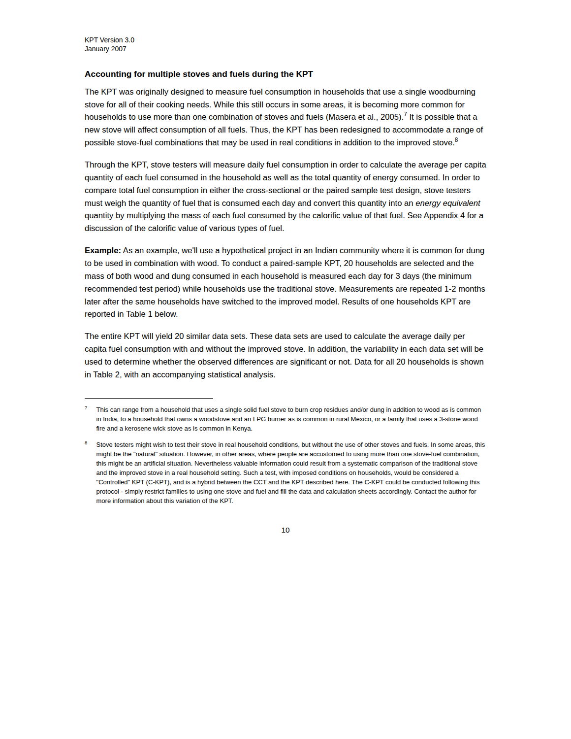KPT Version 3.0
January 2007
Accounting for multiple stoves and fuels during the KPT
The KPT was originally designed to measure fuel consumption in households that use a single woodburning stove for all of their cooking needs. While this still occurs in some areas, it is becoming more common for households to use more than one combination of stoves and fuels (Masera et al., 2005).7 It is possible that a new stove will affect consumption of all fuels. Thus, the KPT has been redesigned to accommodate a range of possible stove-fuel combinations that may be used in real conditions in addition to the improved stove.8
Through the KPT, stove testers will measure daily fuel consumption in order to calculate the average per capita quantity of each fuel consumed in the household as well as the total quantity of energy consumed. In order to compare total fuel consumption in either the cross-sectional or the paired sample test design, stove testers must weigh the quantity of fuel that is consumed each day and convert this quantity into an energy equivalent quantity by multiplying the mass of each fuel consumed by the calorific value of that fuel. See Appendix 4 for a discussion of the calorific value of various types of fuel.
Example: As an example, we'll use a hypothetical project in an Indian community where it is common for dung to be used in combination with wood. To conduct a paired-sample KPT, 20 households are selected and the mass of both wood and dung consumed in each household is measured each day for 3 days (the minimum recommended test period) while households use the traditional stove. Measurements are repeated 1-2 months later after the same households have switched to the improved model. Results of one households KPT are reported in Table 1 below.
The entire KPT will yield 20 similar data sets. These data sets are used to calculate the average daily per capita fuel consumption with and without the improved stove. In addition, the variability in each data set will be used to determine whether the observed differences are significant or not. Data for all 20 households is shown in Table 2, with an accompanying statistical analysis.
7
This can range from a household that uses a single solid fuel stove to burn crop residues and/or dung in addition to wood as is common in India, to a household that owns a woodstove and an LPG burner as is common in rural Mexico, or a family that uses a 3-stone wood fire and a kerosene wick stove as is common in Kenya.
8
Stove testers might wish to test their stove in real household conditions, but without the use of other stoves and fuels. In some areas, this might be the "natural" situation. However, in other areas, where people are accustomed to using more than one stove-fuel combination, this might be an artificial situation. Nevertheless valuable information could result from a systematic comparison of the traditional stove and the improved stove in a real household setting. Such a test, with imposed conditions on households, would be considered a "Controlled" KPT (C-KPT), and is a hybrid between the CCT and the KPT described here. The C-KPT could be conducted following this protocol - simply restrict families to using one stove and fuel and fill the data and calculation sheets accordingly. Contact the author for more information about this variation of the KPT.
10